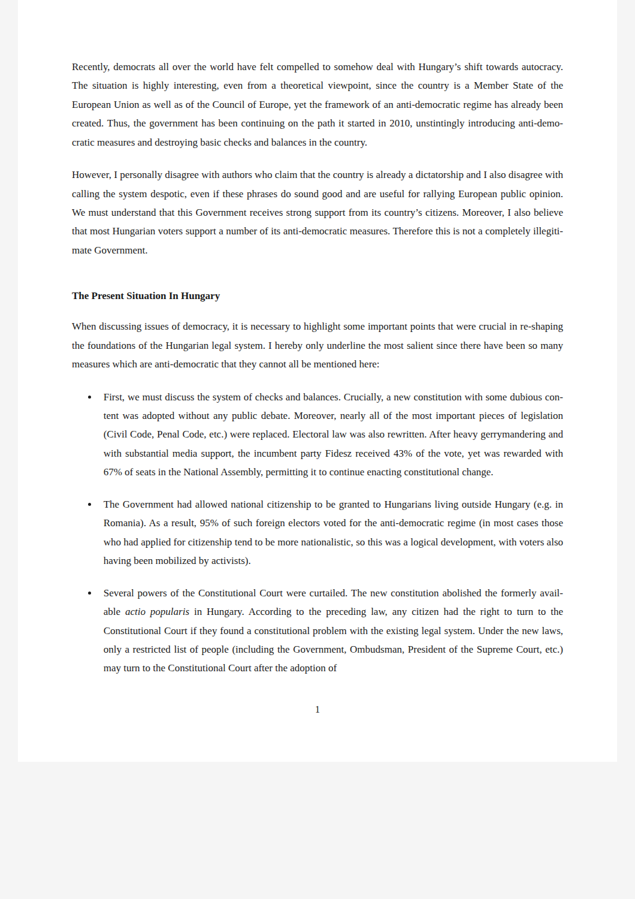Recently, democrats all over the world have felt compelled to somehow deal with Hungary’s shift towards autocracy. The situation is highly interesting, even from a theoretical viewpoint, since the country is a Member State of the European Union as well as of the Council of Europe, yet the framework of an anti-democratic regime has already been created. Thus, the government has been continuing on the path it started in 2010, unstintingly introducing anti-democratic measures and destroying basic checks and balances in the country.
However, I personally disagree with authors who claim that the country is already a dictatorship and I also disagree with calling the system despotic, even if these phrases do sound good and are useful for rallying European public opinion. We must understand that this Government receives strong support from its country’s citizens. Moreover, I also believe that most Hungarian voters support a number of its anti-democratic measures. Therefore this is not a completely illegitimate Government.
The Present Situation In Hungary
When discussing issues of democracy, it is necessary to highlight some important points that were crucial in re-shaping the foundations of the Hungarian legal system. I hereby only underline the most salient since there have been so many measures which are anti-democratic that they cannot all be mentioned here:
First, we must discuss the system of checks and balances. Crucially, a new constitution with some dubious content was adopted without any public debate. Moreover, nearly all of the most important pieces of legislation (Civil Code, Penal Code, etc.) were replaced. Electoral law was also rewritten. After heavy gerrymandering and with substantial media support, the incumbent party Fidesz received 43% of the vote, yet was rewarded with 67% of seats in the National Assembly, permitting it to continue enacting constitutional change.
The Government had allowed national citizenship to be granted to Hungarians living outside Hungary (e.g. in Romania). As a result, 95% of such foreign electors voted for the anti-democratic regime (in most cases those who had applied for citizenship tend to be more nationalistic, so this was a logical development, with voters also having been mobilized by activists).
Several powers of the Constitutional Court were curtailed. The new constitution abolished the formerly available actio popularis in Hungary. According to the preceding law, any citizen had the right to turn to the Constitutional Court if they found a constitutional problem with the existing legal system. Under the new laws, only a restricted list of people (including the Government, Ombudsman, President of the Supreme Court, etc.) may turn to the Constitutional Court after the adoption of
1